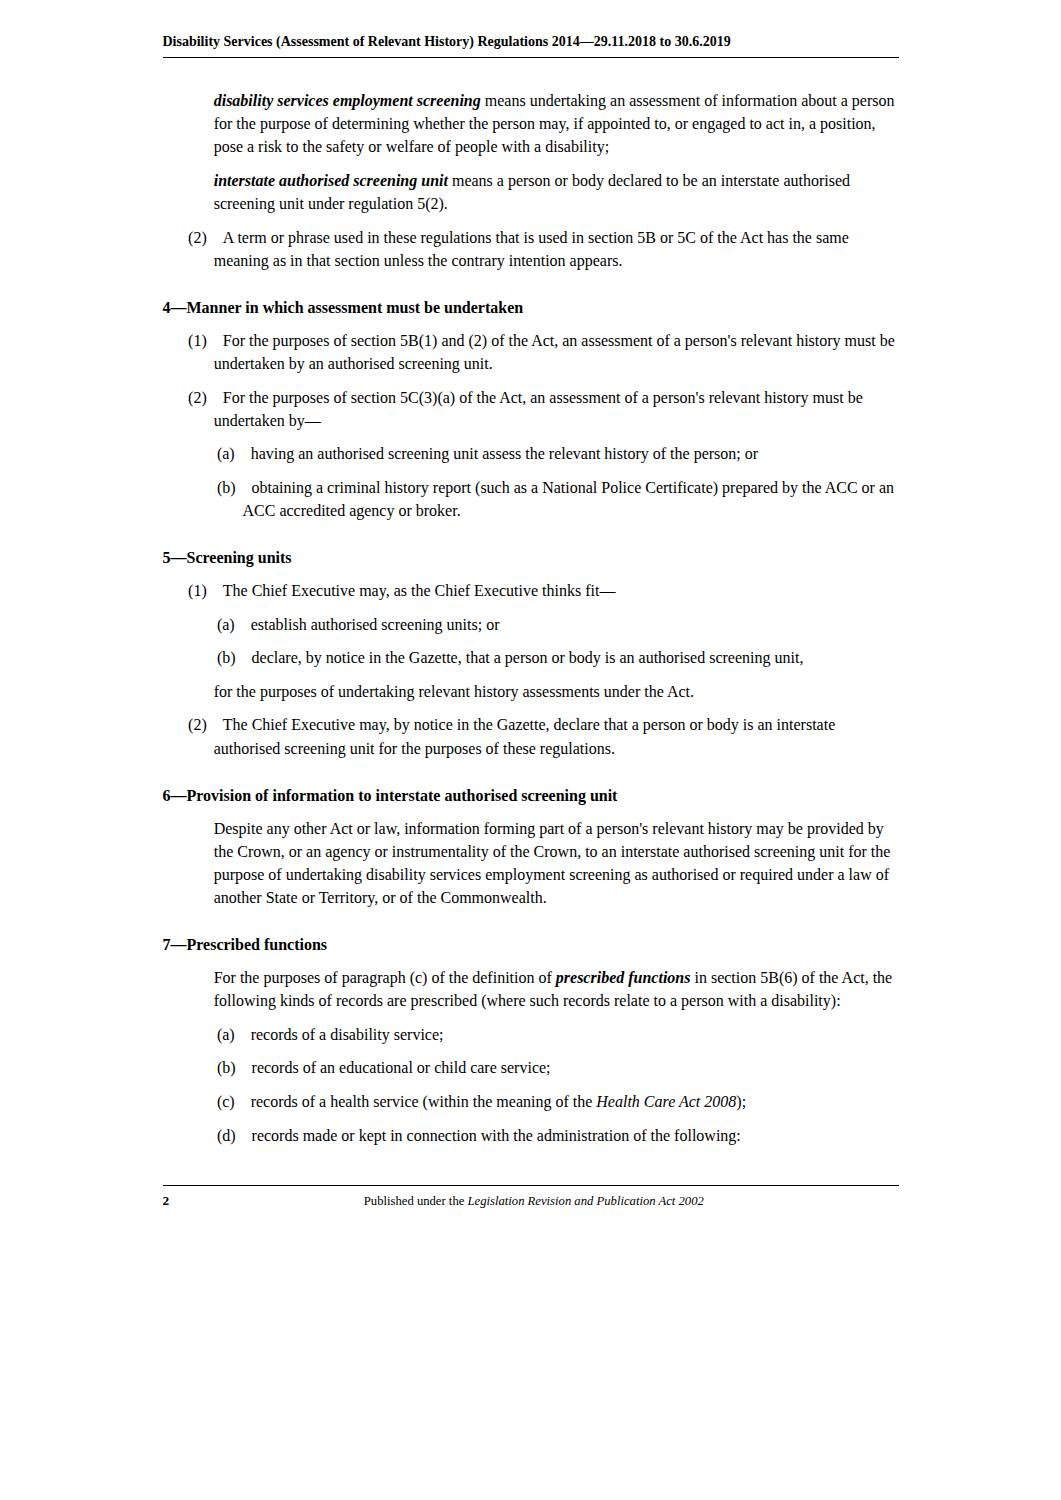Disability Services (Assessment of Relevant History) Regulations 2014—29.11.2018 to 30.6.2019
disability services employment screening means undertaking an assessment of information about a person for the purpose of determining whether the person may, if appointed to, or engaged to act in, a position, pose a risk to the safety or welfare of people with a disability;
interstate authorised screening unit means a person or body declared to be an interstate authorised screening unit under regulation 5(2).
(2) A term or phrase used in these regulations that is used in section 5B or 5C of the Act has the same meaning as in that section unless the contrary intention appears.
4—Manner in which assessment must be undertaken
(1) For the purposes of section 5B(1) and (2) of the Act, an assessment of a person's relevant history must be undertaken by an authorised screening unit.
(2) For the purposes of section 5C(3)(a) of the Act, an assessment of a person's relevant history must be undertaken by—
(a) having an authorised screening unit assess the relevant history of the person; or
(b) obtaining a criminal history report (such as a National Police Certificate) prepared by the ACC or an ACC accredited agency or broker.
5—Screening units
(1) The Chief Executive may, as the Chief Executive thinks fit—
(a) establish authorised screening units; or
(b) declare, by notice in the Gazette, that a person or body is an authorised screening unit,
for the purposes of undertaking relevant history assessments under the Act.
(2) The Chief Executive may, by notice in the Gazette, declare that a person or body is an interstate authorised screening unit for the purposes of these regulations.
6—Provision of information to interstate authorised screening unit
Despite any other Act or law, information forming part of a person's relevant history may be provided by the Crown, or an agency or instrumentality of the Crown, to an interstate authorised screening unit for the purpose of undertaking disability services employment screening as authorised or required under a law of another State or Territory, or of the Commonwealth.
7—Prescribed functions
For the purposes of paragraph (c) of the definition of prescribed functions in section 5B(6) of the Act, the following kinds of records are prescribed (where such records relate to a person with a disability):
(a) records of a disability service;
(b) records of an educational or child care service;
(c) records of a health service (within the meaning of the Health Care Act 2008);
(d) records made or kept in connection with the administration of the following:
2 Published under the Legislation Revision and Publication Act 2002